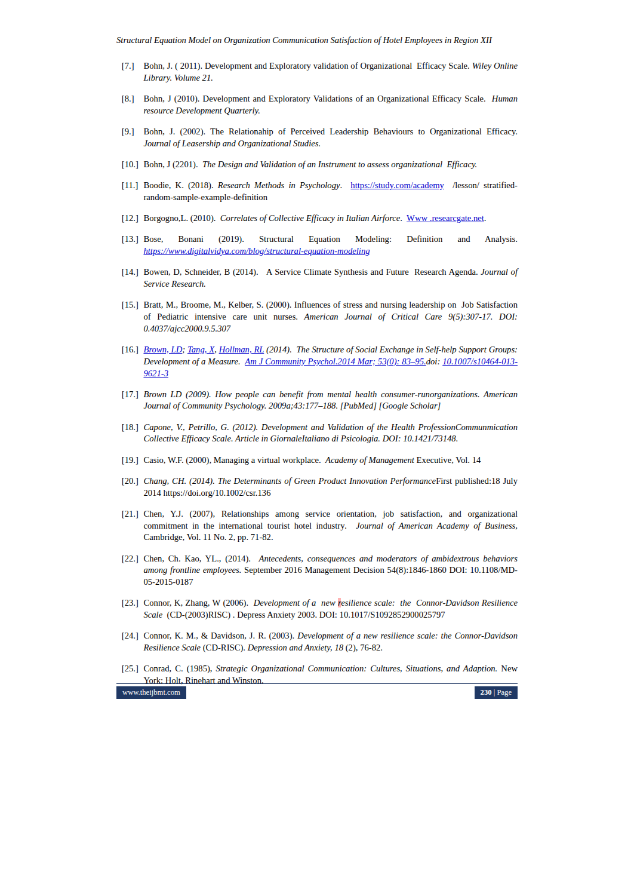Structural Equation Model on Organization Communication Satisfaction of Hotel Employees in Region XII
[7.] Bohn, J. ( 2011). Development and Exploratory validation of Organizational Efficacy Scale. Wiley Online Library. Volume 21.
[8.] Bohn, J (2010). Development and Exploratory Validations of an Organizational Efficacy Scale. Human resource Development Quarterly.
[9.] Bohn, J. (2002). The Relationahip of Perceived Leadership Behaviours to Organizational Efficacy. Journal of Leasership and Organizational Studies.
[10.] Bohn, J (2201). The Design and Validation of an Instrument to assess organizational Efficacy.
[11.] Boodie, K. (2018). Research Methods in Psychology. https://study.com/academy /lesson/ stratified-random-sample-example-definition
[12.] Borgogno,L. (2010). Correlates of Collective Efficacy in Italian Airforce. Www .researcgate.net.
[13.] Bose, Bonani (2019). Structural Equation Modeling: Definition and Analysis. https://www.digitalvidya.com/blog/structural-equation-modeling
[14.] Bowen, D, Schneider, B (2014). A Service Climate Synthesis and Future Research Agenda. Journal of Service Research.
[15.] Bratt, M., Broome, M., Kelber, S. (2000). Influences of stress and nursing leadership on Job Satisfaction of Pediatric intensive care unit nurses. American Journal of Critical Care 9(5):307-17. DOI: 0.4037/ajcc2000.9.5.307
[16.] Brown, LD; Tang, X, Hollman, RL (2014). The Structure of Social Exchange in Self-help Support Groups: Development of a Measure. Am J Community Psychol.2014 Mar; 53(0): 83–95. doi: 10.1007/s10464-013-9621-3
[17.] Brown LD (2009). How people can benefit from mental health consumer-runorganizations. American Journal of Community Psychology. 2009a;43:177–188. [PubMed] [Google Scholar]
[18.] Capone, V., Petrillo, G. (2012). Development and Validation of the Health ProfessionCommunmication Collective Efficacy Scale. Article in GiornaleItaliano di Psicologia. DOI: 10.1421/73148.
[19.] Casio, W.F. (2000), Managing a virtual workplace. Academy of Management Executive, Vol. 14
[20.] Chang, CH. (2014). The Determinants of Green Product Innovation Performance First published:18 July 2014 https://doi.org/10.1002/csr.136
[21.] Chen, Y.J. (2007), Relationships among service orientation, job satisfaction, and organizational commitment in the international tourist hotel industry. Journal of American Academy of Business, Cambridge, Vol. 11 No. 2, pp. 71-82.
[22.] Chen, Ch. Kao, YL., (2014). Antecedents, consequences and moderators of ambidextrous behaviors among frontline employees. September 2016 Management Decision 54(8):1846-1860 DOI: 10.1108/MD-05-2015-0187
[23.] Connor, K, Zhang, W (2006). Development of a new resilience scale: the Connor-Davidson Resilience Scale (CD-(2003)RISC) . Depress Anxiety 2003. DOI: 10.1017/S1092852900025797
[24.] Connor, K. M., & Davidson, J. R. (2003). Development of a new resilience scale: the Connor-Davidson Resilience Scale (CD-RISC). Depression and Anxiety, 18 (2), 76-82.
[25.] Conrad, C. (1985), Strategic Organizational Communication: Cultures, Situations, and Adaption. New York: Holt, Rinehart and Winston.
www.theijbmt.com
230 | Page